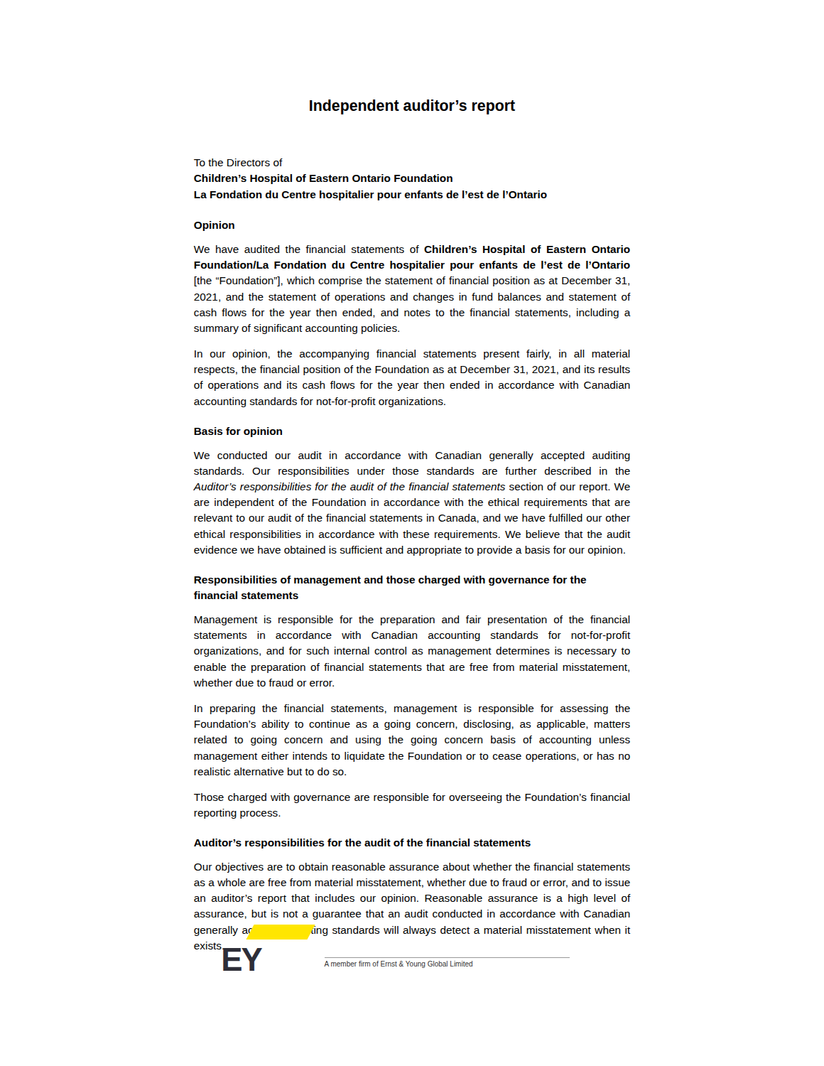Independent auditor’s report
To the Directors of
Children’s Hospital of Eastern Ontario Foundation
La Fondation du Centre hospitalier pour enfants de l’est de l’Ontario
Opinion
We have audited the financial statements of Children’s Hospital of Eastern Ontario Foundation/La Fondation du Centre hospitalier pour enfants de l’est de l’Ontario [the “Foundation”], which comprise the statement of financial position as at December 31, 2021, and the statement of operations and changes in fund balances and statement of cash flows for the year then ended, and notes to the financial statements, including a summary of significant accounting policies.
In our opinion, the accompanying financial statements present fairly, in all material respects, the financial position of the Foundation as at December 31, 2021, and its results of operations and its cash flows for the year then ended in accordance with Canadian accounting standards for not-for-profit organizations.
Basis for opinion
We conducted our audit in accordance with Canadian generally accepted auditing standards. Our responsibilities under those standards are further described in the Auditor’s responsibilities for the audit of the financial statements section of our report. We are independent of the Foundation in accordance with the ethical requirements that are relevant to our audit of the financial statements in Canada, and we have fulfilled our other ethical responsibilities in accordance with these requirements. We believe that the audit evidence we have obtained is sufficient and appropriate to provide a basis for our opinion.
Responsibilities of management and those charged with governance for the financial statements
Management is responsible for the preparation and fair presentation of the financial statements in accordance with Canadian accounting standards for not-for-profit organizations, and for such internal control as management determines is necessary to enable the preparation of financial statements that are free from material misstatement, whether due to fraud or error.
In preparing the financial statements, management is responsible for assessing the Foundation’s ability to continue as a going concern, disclosing, as applicable, matters related to going concern and using the going concern basis of accounting unless management either intends to liquidate the Foundation or to cease operations, or has no realistic alternative but to do so.
Those charged with governance are responsible for overseeing the Foundation’s financial reporting process.
Auditor’s responsibilities for the audit of the financial statements
Our objectives are to obtain reasonable assurance about whether the financial statements as a whole are free from material misstatement, whether due to fraud or error, and to issue an auditor’s report that includes our opinion. Reasonable assurance is a high level of assurance, but is not a guarantee that an audit conducted in accordance with Canadian generally accepted auditing standards will always detect a material misstatement when it exists.
EY
A member firm of Ernst & Young Global Limited